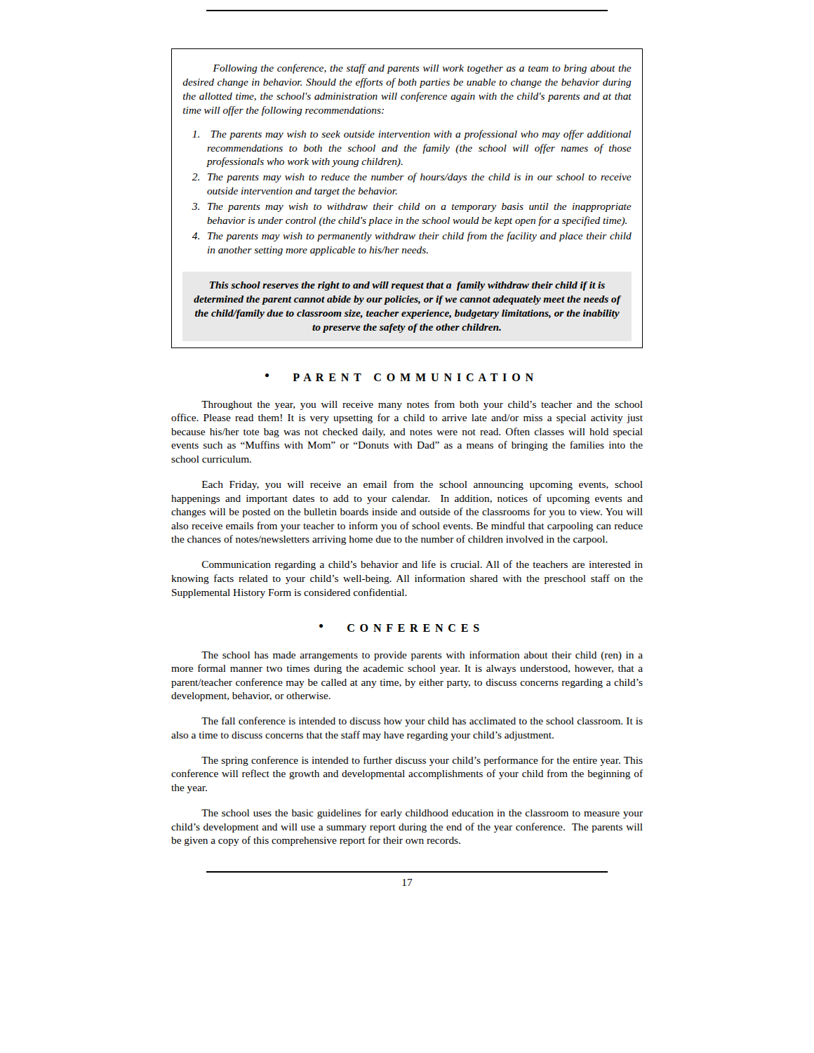Following the conference, the staff and parents will work together as a team to bring about the desired change in behavior. Should the efforts of both parties be unable to change the behavior during the allotted time, the school's administration will conference again with the child's parents and at that time will offer the following recommendations:
The parents may wish to seek outside intervention with a professional who may offer additional recommendations to both the school and the family (the school will offer names of those professionals who work with young children).
The parents may wish to reduce the number of hours/days the child is in our school to receive outside intervention and target the behavior.
The parents may wish to withdraw their child on a temporary basis until the inappropriate behavior is under control (the child's place in the school would be kept open for a specified time).
The parents may wish to permanently withdraw their child from the facility and place their child in another setting more applicable to his/her needs.
This school reserves the right to and will request that a family withdraw their child if it is determined the parent cannot abide by our policies, or if we cannot adequately meet the needs of the child/family due to classroom size, teacher experience, budgetary limitations, or the inability to preserve the safety of the other children.
• P A R E N T C O M M U N I C A T I O N
Throughout the year, you will receive many notes from both your child’s teacher and the school office. Please read them! It is very upsetting for a child to arrive late and/or miss a special activity just because his/her tote bag was not checked daily, and notes were not read. Often classes will hold special events such as “Muffins with Mom” or “Donuts with Dad” as a means of bringing the families into the school curriculum.
Each Friday, you will receive an email from the school announcing upcoming events, school happenings and important dates to add to your calendar. In addition, notices of upcoming events and changes will be posted on the bulletin boards inside and outside of the classrooms for you to view. You will also receive emails from your teacher to inform you of school events. Be mindful that carpooling can reduce the chances of notes/newsletters arriving home due to the number of children involved in the carpool.
Communication regarding a child’s behavior and life is crucial. All of the teachers are interested in knowing facts related to your child’s well-being. All information shared with the preschool staff on the Supplemental History Form is considered confidential.
• C O N F E R E N C E S
The school has made arrangements to provide parents with information about their child (ren) in a more formal manner two times during the academic school year. It is always understood, however, that a parent/teacher conference may be called at any time, by either party, to discuss concerns regarding a child’s development, behavior, or otherwise.
The fall conference is intended to discuss how your child has acclimated to the school classroom. It is also a time to discuss concerns that the staff may have regarding your child’s adjustment.
The spring conference is intended to further discuss your child’s performance for the entire year. This conference will reflect the growth and developmental accomplishments of your child from the beginning of the year.
The school uses the basic guidelines for early childhood education in the classroom to measure your child’s development and will use a summary report during the end of the year conference. The parents will be given a copy of this comprehensive report for their own records.
17